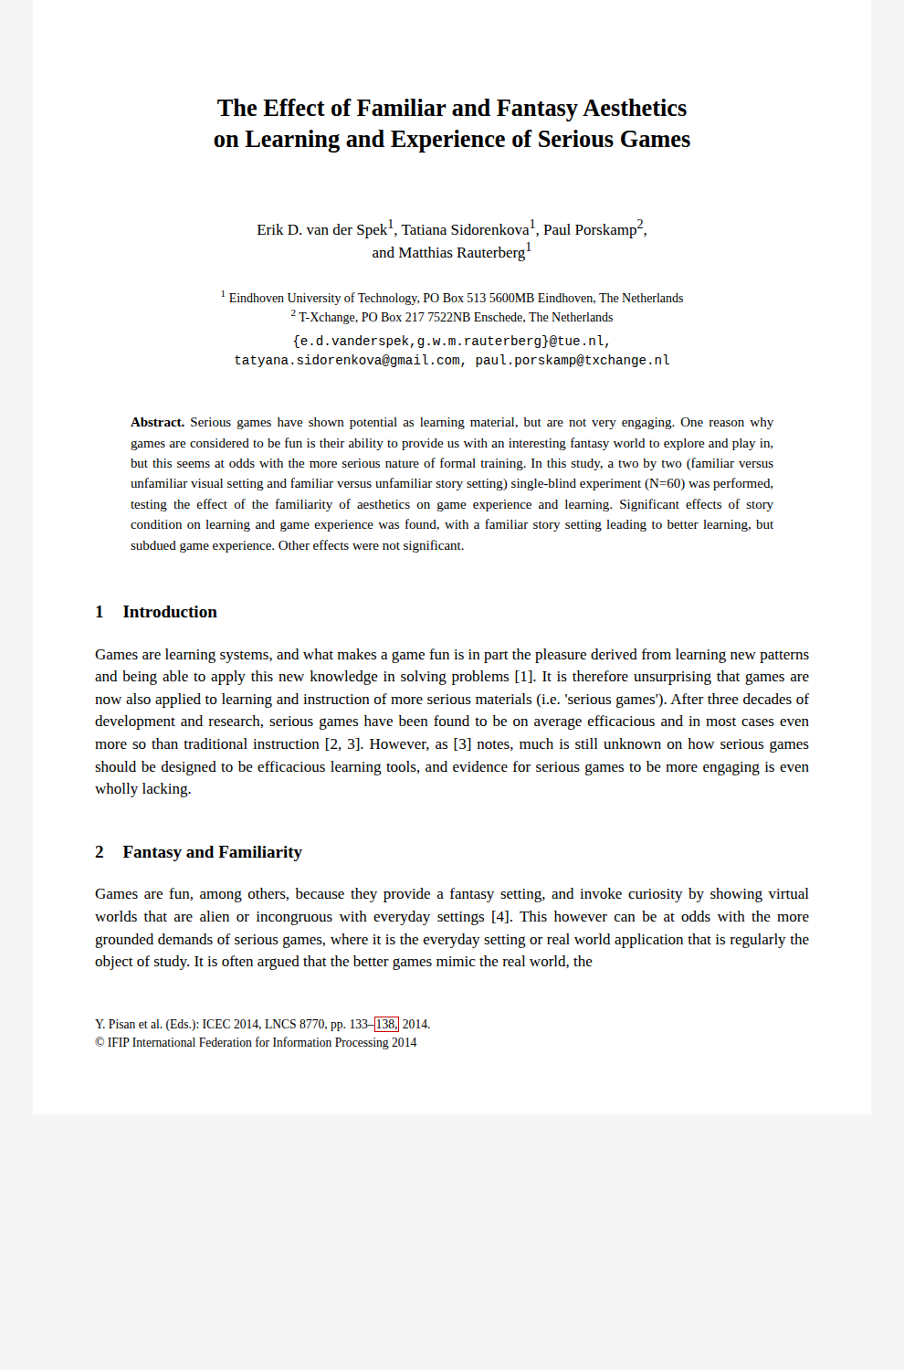The Effect of Familiar and Fantasy Aesthetics
on Learning and Experience of Serious Games
Erik D. van der Spek1, Tatiana Sidorenkova1, Paul Porskamp2,
and Matthias Rauterberg1
1 Eindhoven University of Technology, PO Box 513 5600MB Eindhoven, The Netherlands
2 T-Xchange, PO Box 217 7522NB Enschede, The Netherlands {e.d.vanderspek,g.w.m.rauterberg}@tue.nl,
tatyana.sidorenkova@gmail.com, paul.porskamp@txchange.nl
Abstract. Serious games have shown potential as learning material, but are not very engaging. One reason why games are considered to be fun is their ability to provide us with an interesting fantasy world to explore and play in, but this seems at odds with the more serious nature of formal training. In this study, a two by two (familiar versus unfamiliar visual setting and familiar versus unfamiliar story setting) single-blind experiment (N=60) was performed, testing the effect of the familiarity of aesthetics on game experience and learning. Significant effects of story condition on learning and game experience was found, with a familiar story setting leading to better learning, but subdued game experience. Other effects were not significant.
1 Introduction
Games are learning systems, and what makes a game fun is in part the pleasure derived from learning new patterns and being able to apply this new knowledge in solving problems [1]. It is therefore unsurprising that games are now also applied to learning and instruction of more serious materials (i.e. 'serious games'). After three decades of development and research, serious games have been found to be on average efficacious and in most cases even more so than traditional instruction [2, 3]. However, as [3] notes, much is still unknown on how serious games should be designed to be efficacious learning tools, and evidence for serious games to be more engaging is even wholly lacking.
2 Fantasy and Familiarity
Games are fun, among others, because they provide a fantasy setting, and invoke curiosity by showing virtual worlds that are alien or incongruous with everyday settings [4]. This however can be at odds with the more grounded demands of serious games, where it is the everyday setting or real world application that is regularly the object of study. It is often argued that the better games mimic the real world, the
Y. Pisan et al. (Eds.): ICEC 2014, LNCS 8770, pp. 133–138, 2014.
© IFIP International Federation for Information Processing 2014